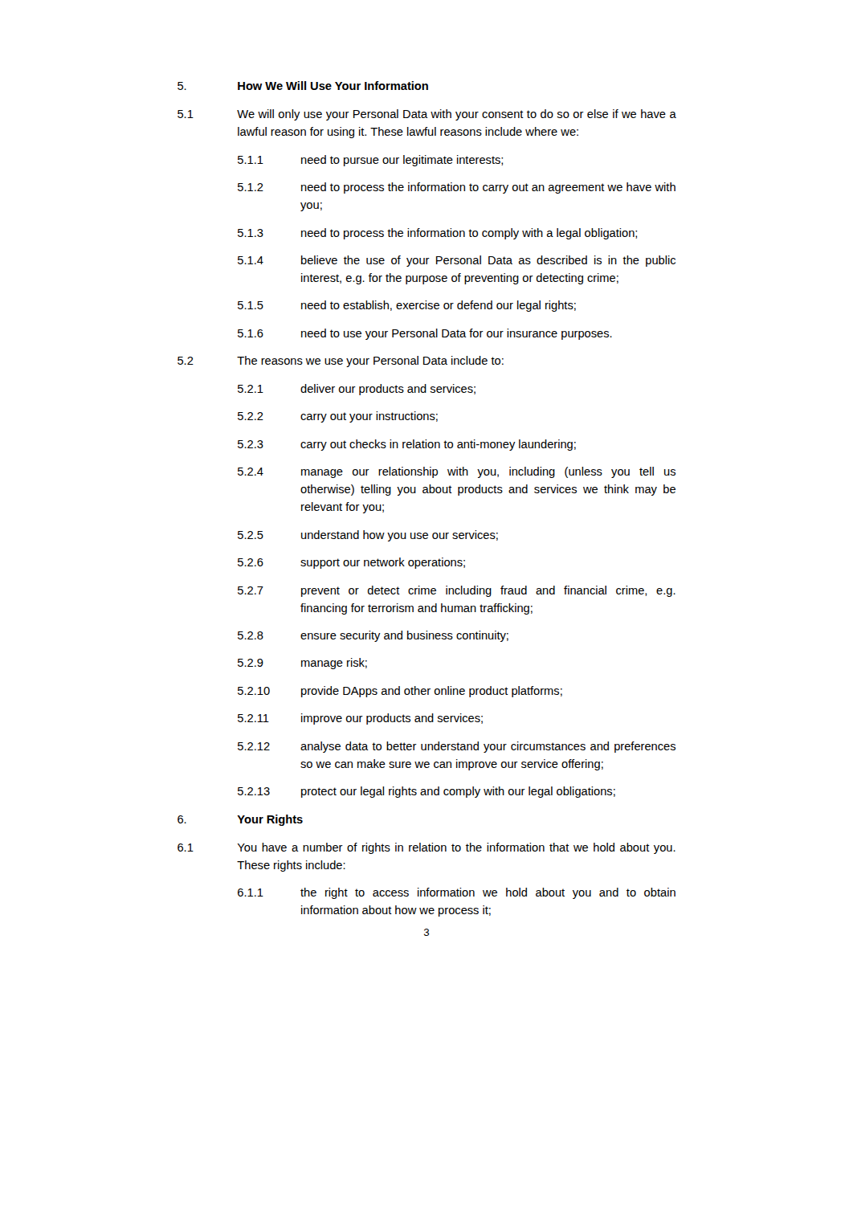5.
How We Will Use Your Information
5.1
We will only use your Personal Data with your consent to do so or else if we have a lawful reason for using it. These lawful reasons include where we:
5.1.1
need to pursue our legitimate interests;
5.1.2
need to process the information to carry out an agreement we have with you;
5.1.3
need to process the information to comply with a legal obligation;
5.1.4
believe the use of your Personal Data as described is in the public interest, e.g. for the purpose of preventing or detecting crime;
5.1.5
need to establish, exercise or defend our legal rights;
5.1.6
need to use your Personal Data for our insurance purposes.
5.2
The reasons we use your Personal Data include to:
5.2.1
deliver our products and services;
5.2.2
carry out your instructions;
5.2.3
carry out checks in relation to anti-money laundering;
5.2.4
manage our relationship with you, including (unless you tell us otherwise) telling you about products and services we think may be relevant for you;
5.2.5
understand how you use our services;
5.2.6
support our network operations;
5.2.7
prevent or detect crime including fraud and financial crime, e.g. financing for terrorism and human trafficking;
5.2.8
ensure security and business continuity;
5.2.9
manage risk;
5.2.10
provide DApps and other online product platforms;
5.2.11
improve our products and services;
5.2.12
analyse data to better understand your circumstances and preferences so we can make sure we can improve our service offering;
5.2.13
protect our legal rights and comply with our legal obligations;
6.
Your Rights
6.1
You have a number of rights in relation to the information that we hold about you. These rights include:
6.1.1
the right to access information we hold about you and to obtain information about how we process it;
3